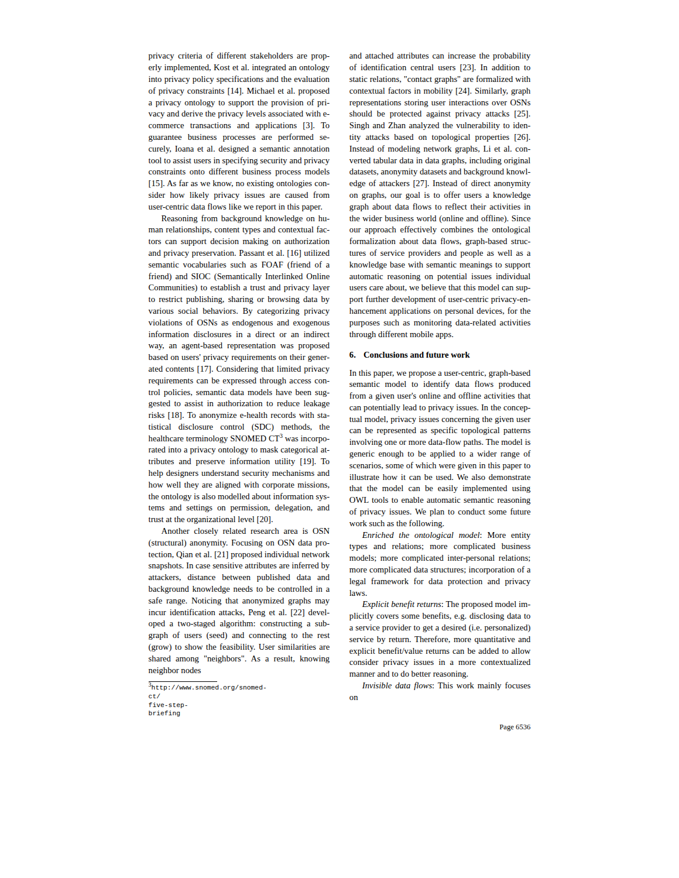privacy criteria of different stakeholders are properly implemented, Kost et al. integrated an ontology into privacy policy specifications and the evaluation of privacy constraints [14]. Michael et al. proposed a privacy ontology to support the provision of privacy and derive the privacy levels associated with e-commerce transactions and applications [3]. To guarantee business processes are performed securely, Ioana et al. designed a semantic annotation tool to assist users in specifying security and privacy constraints onto different business process models [15]. As far as we know, no existing ontologies consider how likely privacy issues are caused from user-centric data flows like we report in this paper.
Reasoning from background knowledge on human relationships, content types and contextual factors can support decision making on authorization and privacy preservation. Passant et al. [16] utilized semantic vocabularies such as FOAF (friend of a friend) and SIOC (Semantically Interlinked Online Communities) to establish a trust and privacy layer to restrict publishing, sharing or browsing data by various social behaviors. By categorizing privacy violations of OSNs as endogenous and exogenous information disclosures in a direct or an indirect way, an agent-based representation was proposed based on users' privacy requirements on their generated contents [17]. Considering that limited privacy requirements can be expressed through access control policies, semantic data models have been suggested to assist in authorization to reduce leakage risks [18]. To anonymize e-health records with statistical disclosure control (SDC) methods, the healthcare terminology SNOMED CT3 was incorporated into a privacy ontology to mask categorical attributes and preserve information utility [19]. To help designers understand security mechanisms and how well they are aligned with corporate missions, the ontology is also modelled about information systems and settings on permission, delegation, and trust at the organizational level [20].
Another closely related research area is OSN (structural) anonymity. Focusing on OSN data protection, Qian et al. [21] proposed individual network snapshots. In case sensitive attributes are inferred by attackers, distance between published data and background knowledge needs to be controlled in a safe range. Noticing that anonymized graphs may incur identification attacks, Peng et al. [22] developed a two-staged algorithm: constructing a sub-graph of users (seed) and connecting to the rest (grow) to show the feasibility. User similarities are shared among "neighbors". As a result, knowing neighbor nodes
3http://www.snomed.org/snomed-ct/
five-step-briefing
and attached attributes can increase the probability of identification central users [23]. In addition to static relations, "contact graphs" are formalized with contextual factors in mobility [24]. Similarly, graph representations storing user interactions over OSNs should be protected against privacy attacks [25]. Singh and Zhan analyzed the vulnerability to identity attacks based on topological properties [26]. Instead of modeling network graphs, Li et al. converted tabular data in data graphs, including original datasets, anonymity datasets and background knowledge of attackers [27]. Instead of direct anonymity on graphs, our goal is to offer users a knowledge graph about data flows to reflect their activities in the wider business world (online and offline). Since our approach effectively combines the ontological formalization about data flows, graph-based structures of service providers and people as well as a knowledge base with semantic meanings to support automatic reasoning on potential issues individual users care about, we believe that this model can support further development of user-centric privacy-enhancement applications on personal devices, for the purposes such as monitoring data-related activities through different mobile apps.
6. Conclusions and future work
In this paper, we propose a user-centric, graph-based semantic model to identify data flows produced from a given user's online and offline activities that can potentially lead to privacy issues. In the conceptual model, privacy issues concerning the given user can be represented as specific topological patterns involving one or more data-flow paths. The model is generic enough to be applied to a wider range of scenarios, some of which were given in this paper to illustrate how it can be used. We also demonstrate that the model can be easily implemented using OWL tools to enable automatic semantic reasoning of privacy issues. We plan to conduct some future work such as the following.
Enriched the ontological model: More entity types and relations; more complicated business models; more complicated inter-personal relations; more complicated data structures; incorporation of a legal framework for data protection and privacy laws.
Explicit benefit returns: The proposed model implicitly covers some benefits, e.g. disclosing data to a service provider to get a desired (i.e. personalized) service by return. Therefore, more quantitative and explicit benefit/value returns can be added to allow consider privacy issues in a more contextualized manner and to do better reasoning.
Invisible data flows: This work mainly focuses on
Page 6536